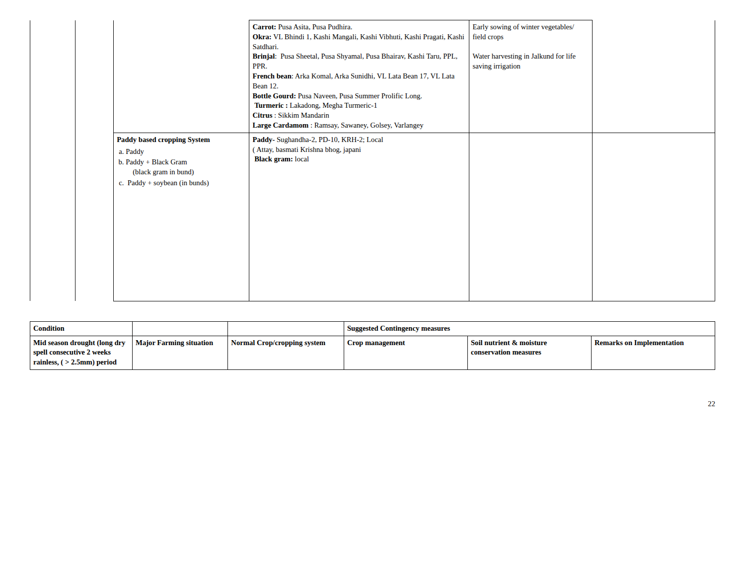| | | | Carrot: Pusa Asita, Pusa Pudhira. Okra: VL Bhindi 1, Kashi Mangali, Kashi Vibhuti, Kashi Pragati, Kashi Satdhari. Brinjal : Pusa Sheetal, Pusa Shyamal, Pusa Bhairav, Kashi Taru, PPL, PPR. French bean : Arka Komal, Arka Sunidhi, VL Lata Bean 17, VL Lata Bean 12. Bottle Gourd: Pusa Naveen, Pusa Summer Prolific Long. Turmeric : Lakadong, Megha Turmeric-1 Citrus : Sikkim Mandarin Large Cardamom : Ramsay, Sawaney, Golsey, Varlangey | Early sowing of winter vegetables/ field crops Water harvesting in Jalkund for life saving irrigation | |
| | | Paddy based cropping System Paddy Paddy + Black Gram (black gram in bund) Paddy + soybean (in bunds) | Paddy- Sughandha-2, PD-10, KRH-2; Local ( Attay, basmati Krishna bhog, japani Black gram: local | | |
| Condition | | | Suggested Contingency measures |
| Mid season drought (long dry spell consecutive 2 weeks rainless, ( > 2.5mm) period | Major Farming situation | Normal Crop/cropping system | Crop management | Soil nutrient & moisture conservation measures | Remarks on Implementation |
22